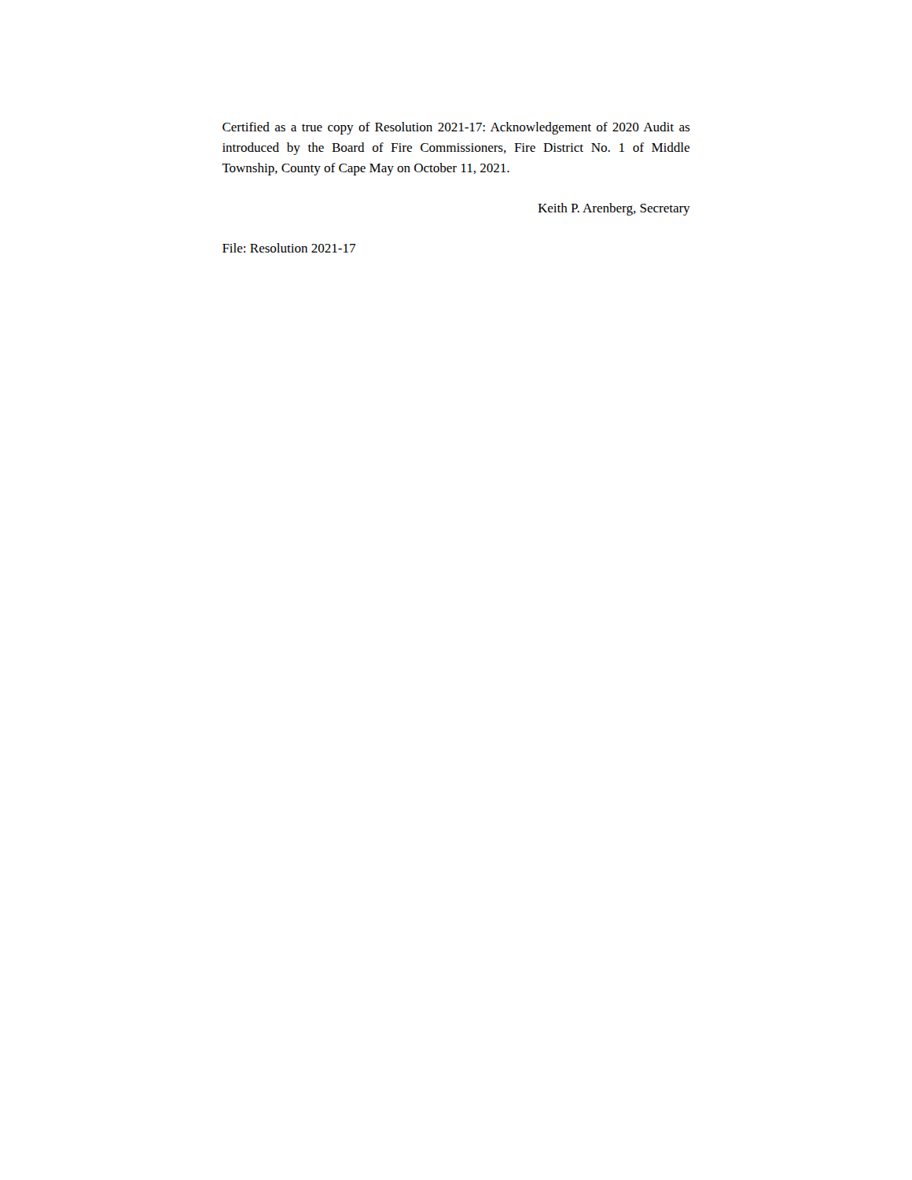Certified as a true copy of Resolution 2021-17: Acknowledgement of 2020 Audit as introduced by the Board of Fire Commissioners, Fire District No. 1 of Middle Township, County of Cape May on October 11, 2021.
Keith P. Arenberg, Secretary
File: Resolution 2021-17